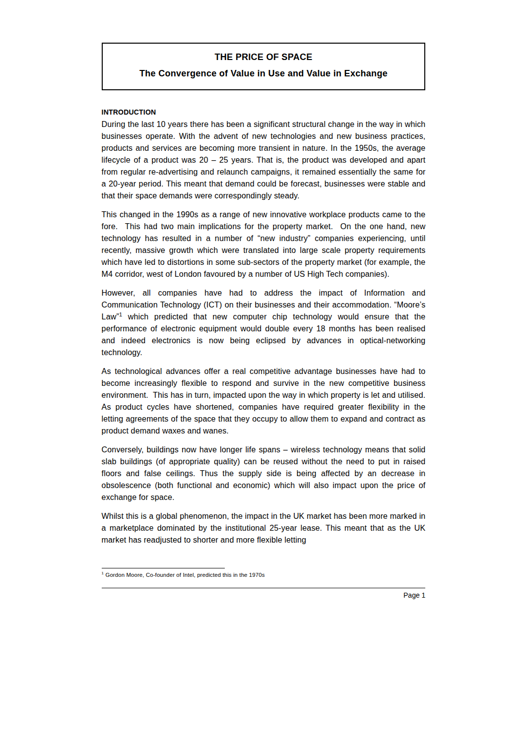THE PRICE OF SPACE
The Convergence of Value in Use and Value in Exchange
INTRODUCTION
During the last 10 years there has been a significant structural change in the way in which businesses operate. With the advent of new technologies and new business practices, products and services are becoming more transient in nature. In the 1950s, the average lifecycle of a product was 20 – 25 years. That is, the product was developed and apart from regular re-advertising and relaunch campaigns, it remained essentially the same for a 20-year period. This meant that demand could be forecast, businesses were stable and that their space demands were correspondingly steady.
This changed in the 1990s as a range of new innovative workplace products came to the fore. This had two main implications for the property market. On the one hand, new technology has resulted in a number of “new industry” companies experiencing, until recently, massive growth which were translated into large scale property requirements which have led to distortions in some sub-sectors of the property market (for example, the M4 corridor, west of London favoured by a number of US High Tech companies).
However, all companies have had to address the impact of Information and Communication Technology (ICT) on their businesses and their accommodation. “Moore’s Law”1 which predicted that new computer chip technology would ensure that the performance of electronic equipment would double every 18 months has been realised and indeed electronics is now being eclipsed by advances in optical-networking technology.
As technological advances offer a real competitive advantage businesses have had to become increasingly flexible to respond and survive in the new competitive business environment. This has in turn, impacted upon the way in which property is let and utilised. As product cycles have shortened, companies have required greater flexibility in the letting agreements of the space that they occupy to allow them to expand and contract as product demand waxes and wanes.
Conversely, buildings now have longer life spans – wireless technology means that solid slab buildings (of appropriate quality) can be reused without the need to put in raised floors and false ceilings. Thus the supply side is being affected by an decrease in obsolescence (both functional and economic) which will also impact upon the price of exchange for space.
Whilst this is a global phenomenon, the impact in the UK market has been more marked in a marketplace dominated by the institutional 25-year lease. This meant that as the UK market has readjusted to shorter and more flexible letting
1 Gordon Moore, Co-founder of Intel, predicted this in the 1970s
Page 1